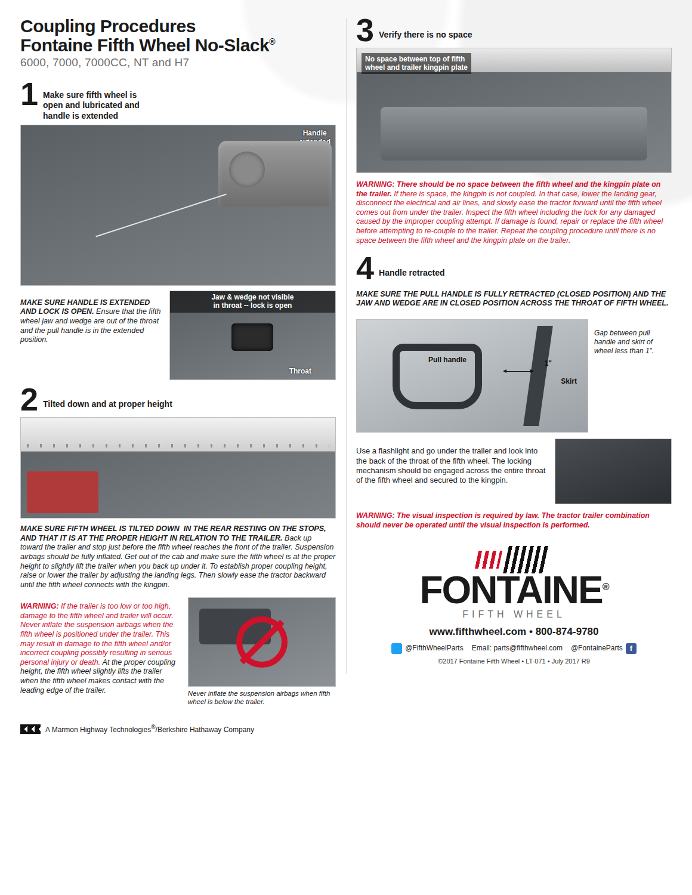Coupling Procedures
Fontaine Fifth Wheel No-Slack®
6000, 7000, 7000CC, NT and H7
1
Make sure fifth wheel is
open and lubricated and
handle is extended
Handle
extended
Make sure handle is extended and lock is open. Ensure that the fifth wheel jaw and wedge are out of the throat and the pull handle is in the extended position.
Jaw & wedge not visible
in throat -- lock is open
Throat
2
Tilted down and at proper height
Make sure fifth wheel is tilted down in the rear resting on the stops, and that it is at the proper height in relation to the trailer. Back up toward the trailer and stop just before the fifth wheel reaches the front of the trailer. Suspension airbags should be fully inflated. Get out of the cab and make sure the fifth wheel is at the proper height to slightly lift the trailer when you back up under it. To establish proper coupling height, raise or lower the trailer by adjusting the landing legs. Then slowly ease the tractor backward until the fifth wheel connects with the kingpin.
WARNING: If the trailer is too low or too high, damage to the fifth wheel and trailer will occur. Never inflate the suspension airbags when the fifth wheel is positioned under the trailer. This may result in damage to the fifth wheel and/or incorrect coupling possibly resulting in serious personal injury or death. At the proper coupling height, the fifth wheel slightly lifts the trailer when the fifth wheel makes contact with the leading edge of the trailer.
Never inflate the suspension airbags when fifth wheel is below the trailer.
A Marmon Highway Technologies®/Berkshire Hathaway Company
3
Verify there is no space
No space between top of fifth
wheel and trailer kingpin plate
WARNING: There should be no space between the fifth wheel and the kingpin plate on the trailer. If there is space, the kingpin is not coupled. In that case, lower the landing gear, disconnect the electrical and air lines, and slowly ease the tractor forward until the fifth wheel comes out from under the trailer. Inspect the fifth wheel including the lock for any damaged caused by the improper coupling attempt. If damage is found, repair or replace the fifth wheel before attempting to re-couple to the trailer. Repeat the coupling procedure until there is no space between the fifth wheel and the kingpin plate on the trailer.
4
Handle retracted
Make sure the pull handle is fully retracted (closed position) and the jaw and wedge are in closed position across the throat of fifth wheel.
Pull handle
1"
Skirt
Gap between pull handle and skirt of wheel less than 1”.
Use a flashlight and go under the trailer and look into the back of the throat of the fifth wheel. The locking mechanism should be engaged across the entire throat of the fifth wheel and secured to the kingpin.
WARNING: The visual inspection is required by law. The tractor trailer combination should never be operated until the visual inspection is performed.
FONTAINE®
FIFTH WHEEL
www.fifthwheel.com • 800-874-9780
@FifthWheelParts Email: parts@fifthwheel.com @FontaineParts f
©2017 Fontaine Fifth Wheel • LT-071 • July 2017 R9